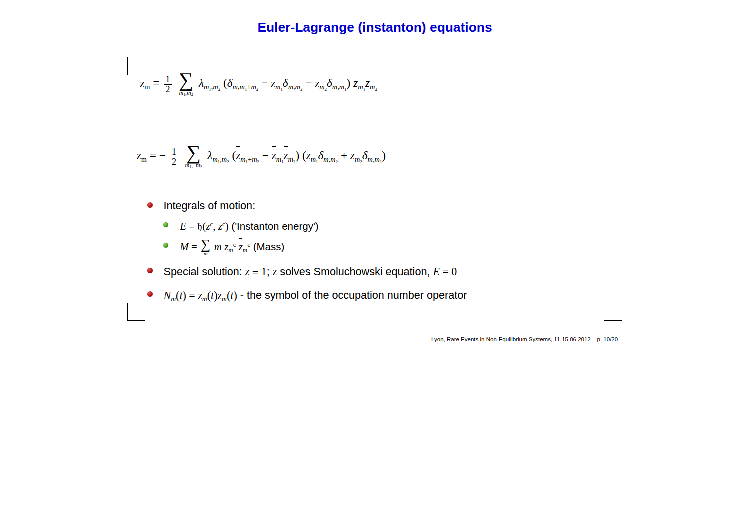Euler-Lagrange (instanton) equations
zm = 12 ∑m1,m2 λm1,m2 (δm,m1+m2 − zm1δm,m2 − zm2δm,m1) zm1zm2
zm = − 12 ∑m1, m2 λm1,m2 (zm1+m2 − zm1zm2) (zm1δm,m2 + zm2δm,m1)
Integrals of motion:
E = 𝔥(zc, zc) ('Instanton energy')
M = ∑m m zmc zmc (Mass)
Special solution: z ≡ 1; z solves Smoluchowski equation, E = 0
Nm(t) = zm(t)zm(t) - the symbol of the occupation number operator
Lyon, Rare Events in Non-Equilibrium Systems, 11-15.06.2012 – p. 10/20